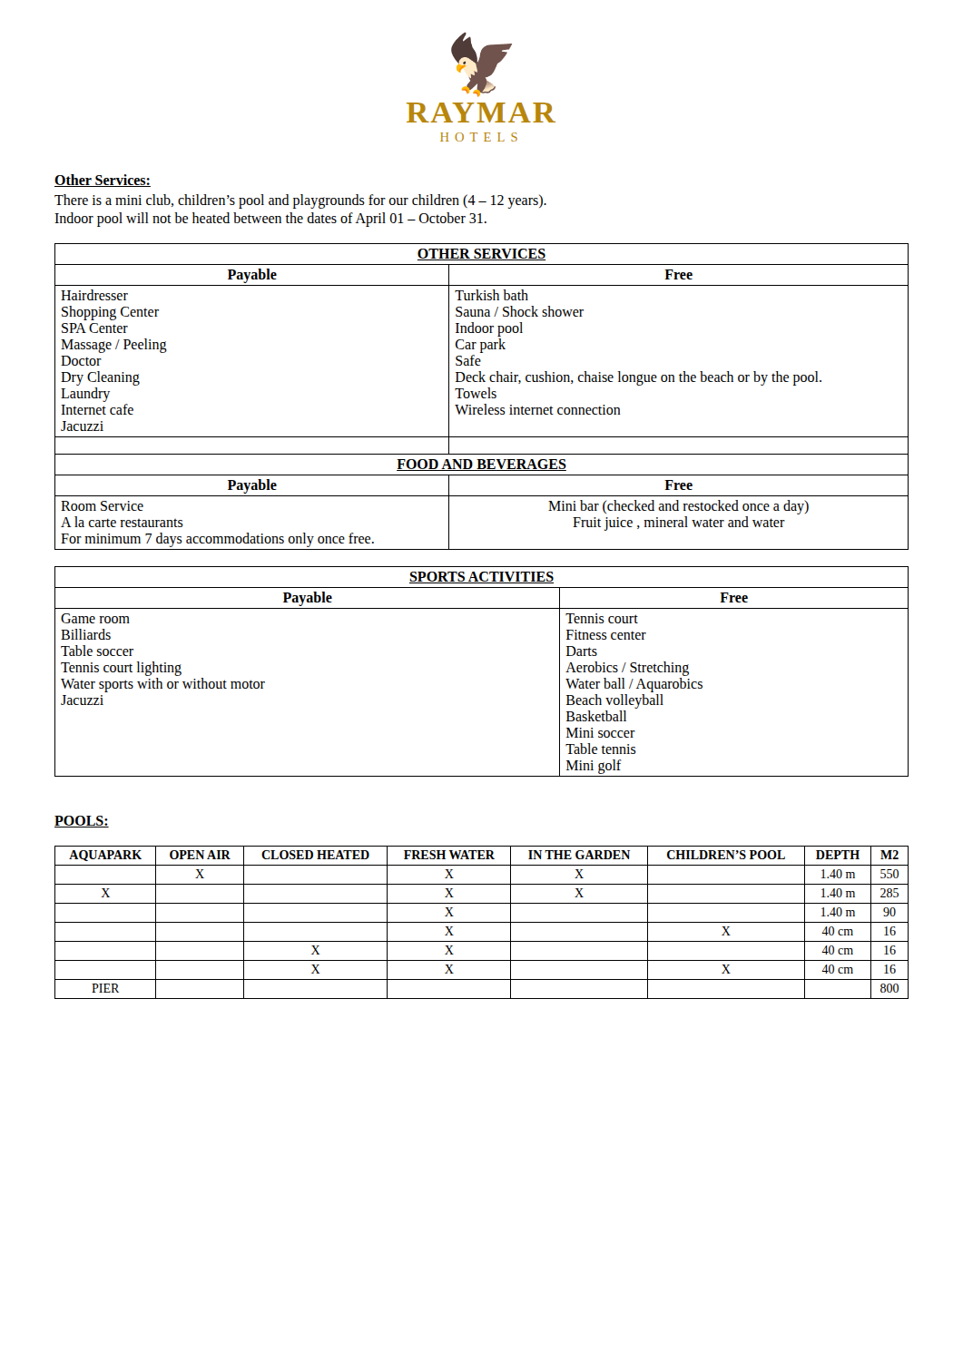🦅
RAYMAR
HOTELS
Other Services:
There is a mini club, children’s pool and playgrounds for our children (4 – 12 years).
Indoor pool will not be heated between the dates of April 01 – October 31.
| OTHER SERVICES |
| --- |
| Payable | Free |
| Hairdresser Shopping Center SPA Center Massage / Peeling Doctor Dry Cleaning Laundry Internet cafe Jacuzzi | Turkish bath Sauna / Shock shower Indoor pool Car park Safe Deck chair, cushion, chaise longue on the beach or by the pool. Towels Wireless internet connection |
| FOOD AND BEVERAGES |
| Payable | Free |
| Room Service A la carte restaurants For minimum 7 days accommodations only once free. | Mini bar (checked and restocked once a day) Fruit juice , mineral water and water |
| SPORTS ACTIVITIES |
| --- |
| Payable | Free |
| Game room Billiards Table soccer Tennis court lighting Water sports with or without motor Jacuzzi | Tennis court Fitness center Darts Aerobics / Stretching Water ball / Aquarobics Beach volleyball Basketball Mini soccer Table tennis Mini golf |
POOLS:
| AQUAPARK | OPEN AIR | CLOSED HEATED | FRESH WATER | IN THE GARDEN | CHILDREN’S POOL | DEPTH | M2 |
| --- | --- | --- | --- | --- | --- | --- | --- |
| | X | | X | X | | 1.40 m | 550 |
| X | | | X | X | | 1.40 m | 285 |
| | | | X | | | 1.40 m | 90 |
| | | | X | | X | 40 cm | 16 |
| | | X | X | | | 40 cm | 16 |
| | | X | X | | X | 40 cm | 16 |
| PIER | | | | | | | 800 |